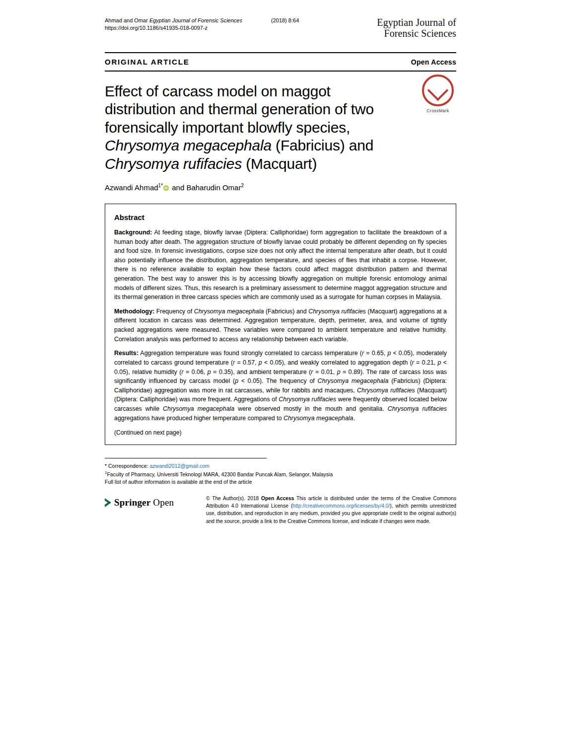Ahmad and Omar Egyptian Journal of Forensic Sciences(2018) 8:64
https://doi.org/10.1186/s41935-018-0097-z
Egyptian Journal of
Forensic Sciences
ORIGINAL ARTICLE
Open Access
CrossMark
Effect of carcass model on maggot
distribution and thermal generation of two
forensically important blowfly species,
Chrysomya megacephala (Fabricius) and
Chrysomya rufifacies (Macquart)
Azwandi Ahmad1* and Baharudin Omar2
Abstract
Background: At feeding stage, blowfly larvae (Diptera: Calliphoridae) form aggregation to facilitate the breakdown of a human body after death. The aggregation structure of blowfly larvae could probably be different depending on fly species and food size. In forensic investigations, corpse size does not only affect the internal temperature after death, but it could also potentially influence the distribution, aggregation temperature, and species of flies that inhabit a corpse. However, there is no reference available to explain how these factors could affect maggot distribution pattern and thermal generation. The best way to answer this is by accessing blowfly aggregation on multiple forensic entomology animal models of different sizes. Thus, this research is a preliminary assessment to determine maggot aggregation structure and its thermal generation in three carcass species which are commonly used as a surrogate for human corpses in Malaysia.
Methodology: Frequency of Chrysomya megacephala (Fabricius) and Chrysomya rufifacies (Macquart) aggregations at a different location in carcass was determined. Aggregation temperature, depth, perimeter, area, and volume of tightly packed aggregations were measured. These variables were compared to ambient temperature and relative humidity. Correlation analysis was performed to access any relationship between each variable.
Results: Aggregation temperature was found strongly correlated to carcass temperature (r = 0.65, p < 0.05), moderately correlated to carcass ground temperature (r = 0.57, p < 0.05), and weakly correlated to aggregation depth (r = 0.21, p < 0.05), relative humidity (r = 0.06, p = 0.35), and ambient temperature (r = 0.01, p = 0.89). The rate of carcass loss was significantly influenced by carcass model (p < 0.05). The frequency of Chrysomya megacephala (Fabricius) (Diptera: Calliphoridae) aggregation was more in rat carcasses, while for rabbits and macaques, Chrysomya rufifacies (Macquart) (Diptera: Calliphoridae) was more frequent. Aggregations of Chrysomya rufifacies were frequently observed located below carcasses while Chrysomya megacephala were observed mostly in the mouth and genitalia. Chrysomya rufifacies aggregations have produced higher temperature compared to Chrysomya megacephala.
(Continued on next page)
* Correspondence: azwandi2012@gmail.com
1Faculty of Pharmacy, Universiti Teknologi MARA, 42300 Bandar Puncak Alam, Selangor, Malaysia
Full list of author information is available at the end of the article
Springer Open
© The Author(s). 2018 Open Access This article is distributed under the terms of the Creative Commons Attribution 4.0 International License (http://creativecommons.org/licenses/by/4.0/), which permits unrestricted use, distribution, and reproduction in any medium, provided you give appropriate credit to the original author(s) and the source, provide a link to the Creative Commons license, and indicate if changes were made.